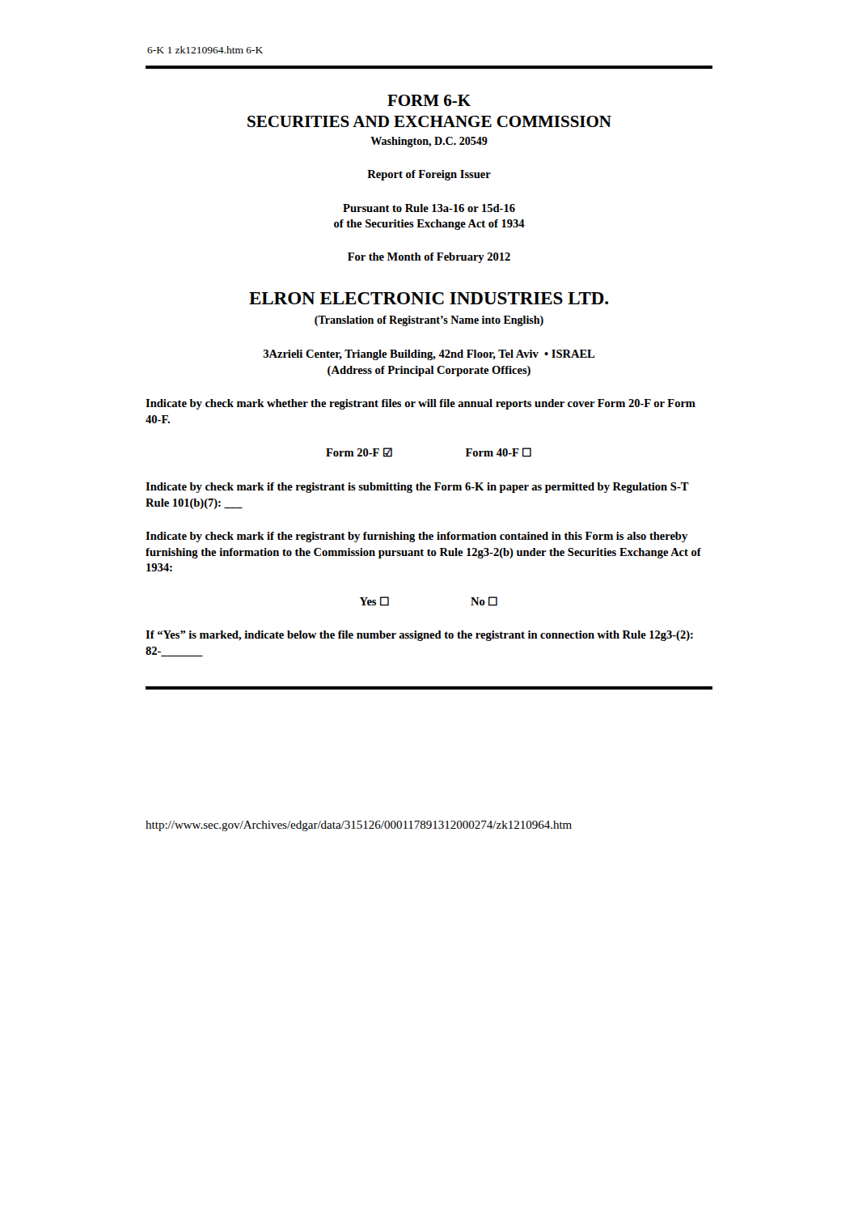6-K 1 zk1210964.htm 6-K
FORM 6-K
SECURITIES AND EXCHANGE COMMISSION
Washington, D.C. 20549
Report of Foreign Issuer
Pursuant to Rule 13a-16 or 15d-16
of the Securities Exchange Act of 1934
For the Month of February 2012
ELRON ELECTRONIC INDUSTRIES LTD.
(Translation of Registrant’s Name into English)
3Azrieli Center, Triangle Building, 42nd Floor, Tel Aviv • ISRAEL
(Address of Principal Corporate Offices)
Indicate by check mark whether the registrant files or will file annual reports under cover Form 20-F or Form 40-F.
Form 20-F ☑ Form 40-F ☐
Indicate by check mark if the registrant is submitting the Form 6-K in paper as permitted by Regulation S-T Rule 101(b)(7): ___
Indicate by check mark if the registrant by furnishing the information contained in this Form is also thereby furnishing the information to the Commission pursuant to Rule 12g3-2(b) under the Securities Exchange Act of 1934:
Yes ☐ No ☐
If “Yes” is marked, indicate below the file number assigned to the registrant in connection with Rule 12g3-(2): 82-_______
http://www.sec.gov/Archives/edgar/data/315126/000117891312000274/zk1210964.htm